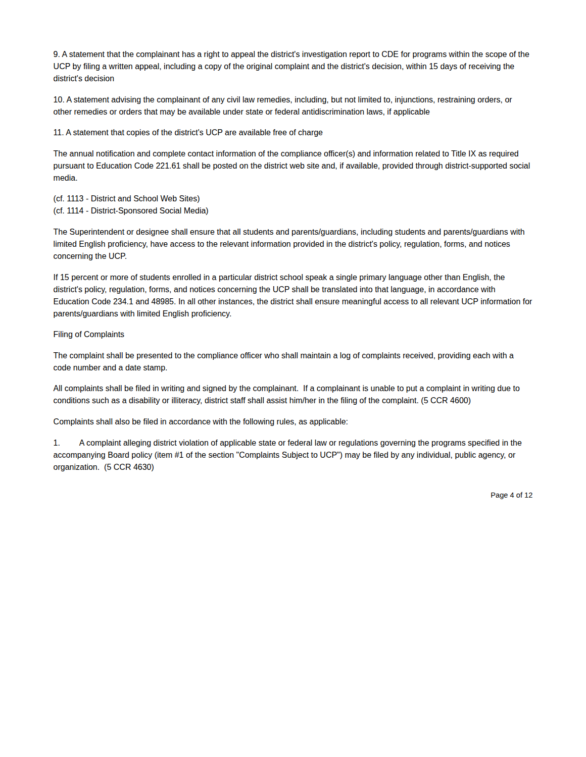9. A statement that the complainant has a right to appeal the district's investigation report to CDE for programs within the scope of the UCP by filing a written appeal, including a copy of the original complaint and the district's decision, within 15 days of receiving the district's decision
10. A statement advising the complainant of any civil law remedies, including, but not limited to, injunctions, restraining orders, or other remedies or orders that may be available under state or federal antidiscrimination laws, if applicable
11. A statement that copies of the district's UCP are available free of charge
The annual notification and complete contact information of the compliance officer(s) and information related to Title IX as required pursuant to Education Code 221.61 shall be posted on the district web site and, if available, provided through district-supported social media.
(cf. 1113 - District and School Web Sites)
(cf. 1114 - District-Sponsored Social Media)
The Superintendent or designee shall ensure that all students and parents/guardians, including students and parents/guardians with limited English proficiency, have access to the relevant information provided in the district's policy, regulation, forms, and notices concerning the UCP.
If 15 percent or more of students enrolled in a particular district school speak a single primary language other than English, the district's policy, regulation, forms, and notices concerning the UCP shall be translated into that language, in accordance with Education Code 234.1 and 48985. In all other instances, the district shall ensure meaningful access to all relevant UCP information for parents/guardians with limited English proficiency.
Filing of Complaints
The complaint shall be presented to the compliance officer who shall maintain a log of complaints received, providing each with a code number and a date stamp.
All complaints shall be filed in writing and signed by the complainant. If a complainant is unable to put a complaint in writing due to conditions such as a disability or illiteracy, district staff shall assist him/her in the filing of the complaint. (5 CCR 4600)
Complaints shall also be filed in accordance with the following rules, as applicable:
1. A complaint alleging district violation of applicable state or federal law or regulations governing the programs specified in the accompanying Board policy (item #1 of the section "Complaints Subject to UCP") may be filed by any individual, public agency, or organization. (5 CCR 4630)
Page 4 of 12